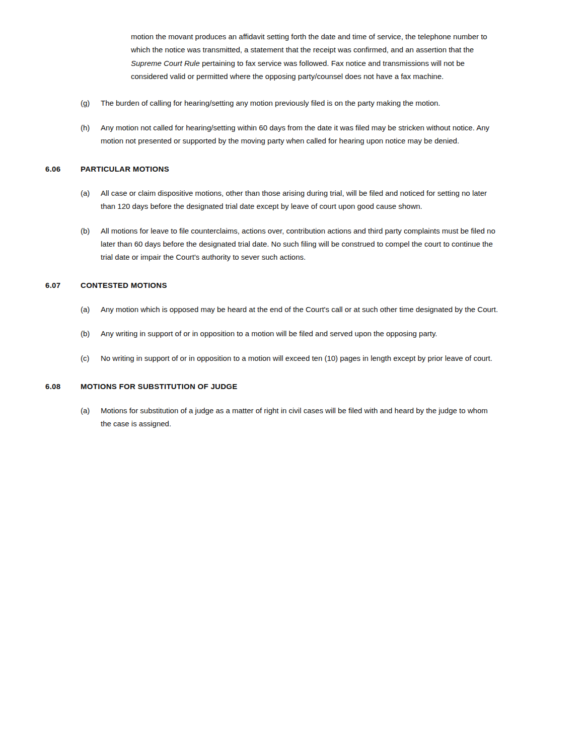motion the movant produces an affidavit setting forth the date and time of service, the telephone number to which the notice was transmitted, a statement that the receipt was confirmed, and an assertion that the Supreme Court Rule pertaining to fax service was followed. Fax notice and transmissions will not be considered valid or permitted where the opposing party/counsel does not have a fax machine.
(g)
The burden of calling for hearing/setting any motion previously filed is on the party making the motion.
(h)
Any motion not called for hearing/setting within 60 days from the date it was filed may be stricken without notice. Any motion not presented or supported by the moving party when called for hearing upon notice may be denied.
6.06 PARTICULAR MOTIONS
(a)
All case or claim dispositive motions, other than those arising during trial, will be filed and noticed for setting no later than 120 days before the designated trial date except by leave of court upon good cause shown.
(b)
All motions for leave to file counterclaims, actions over, contribution actions and third party complaints must be filed no later than 60 days before the designated trial date. No such filing will be construed to compel the court to continue the trial date or impair the Court's authority to sever such actions.
6.07 CONTESTED MOTIONS
(a)
Any motion which is opposed may be heard at the end of the Court's call or at such other time designated by the Court.
(b)
Any writing in support of or in opposition to a motion will be filed and served upon the opposing party.
(c)
No writing in support of or in opposition to a motion will exceed ten (10) pages in length except by prior leave of court.
6.08 MOTIONS FOR SUBSTITUTION OF JUDGE
(a)
Motions for substitution of a judge as a matter of right in civil cases will be filed with and heard by the judge to whom the case is assigned.